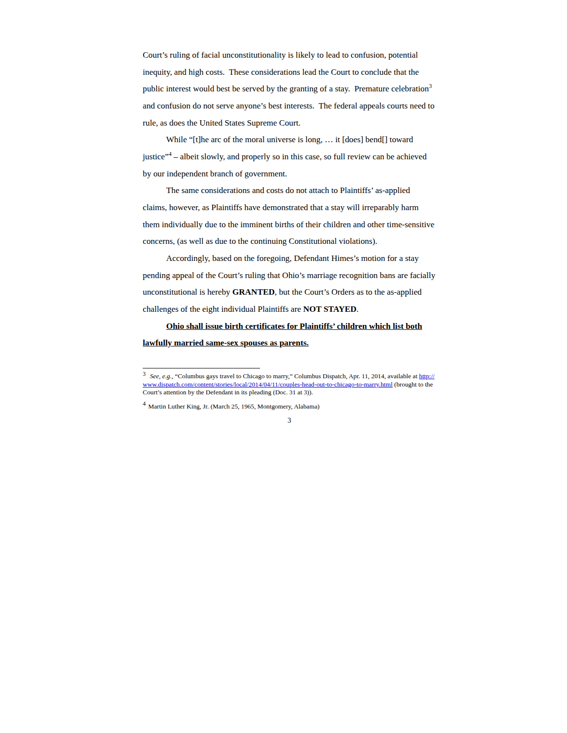Court’s ruling of facial unconstitutionality is likely to lead to confusion, potential inequity, and high costs. These considerations lead the Court to conclude that the public interest would best be served by the granting of a stay. Premature celebration3 and confusion do not serve anyone’s best interests. The federal appeals courts need to rule, as does the United States Supreme Court.
While “[t]he arc of the moral universe is long, … it [does] bend[] toward justice”4 – albeit slowly, and properly so in this case, so full review can be achieved by our independent branch of government.
The same considerations and costs do not attach to Plaintiffs’ as-applied claims, however, as Plaintiffs have demonstrated that a stay will irreparably harm them individually due to the imminent births of their children and other time-sensitive concerns, (as well as due to the continuing Constitutional violations).
Accordingly, based on the foregoing, Defendant Himes’s motion for a stay pending appeal of the Court’s ruling that Ohio’s marriage recognition bans are facially unconstitutional is hereby GRANTED, but the Court’s Orders as to the as-applied challenges of the eight individual Plaintiffs are NOT STAYED.
Ohio shall issue birth certificates for Plaintiffs’ children which list both lawfully married same-sex spouses as parents.
3 See, e.g., “Columbus gays travel to Chicago to marry,” Columbus Dispatch, Apr. 11, 2014, available at http://www.dispatch.com/content/stories/local/2014/04/11/couples-head-out-to-chicago-to-marry.html (brought to the Court’s attention by the Defendant in its pleading (Doc. 31 at 3)).
4 Martin Luther King, Jr. (March 25, 1965, Montgomery, Alabama)
3